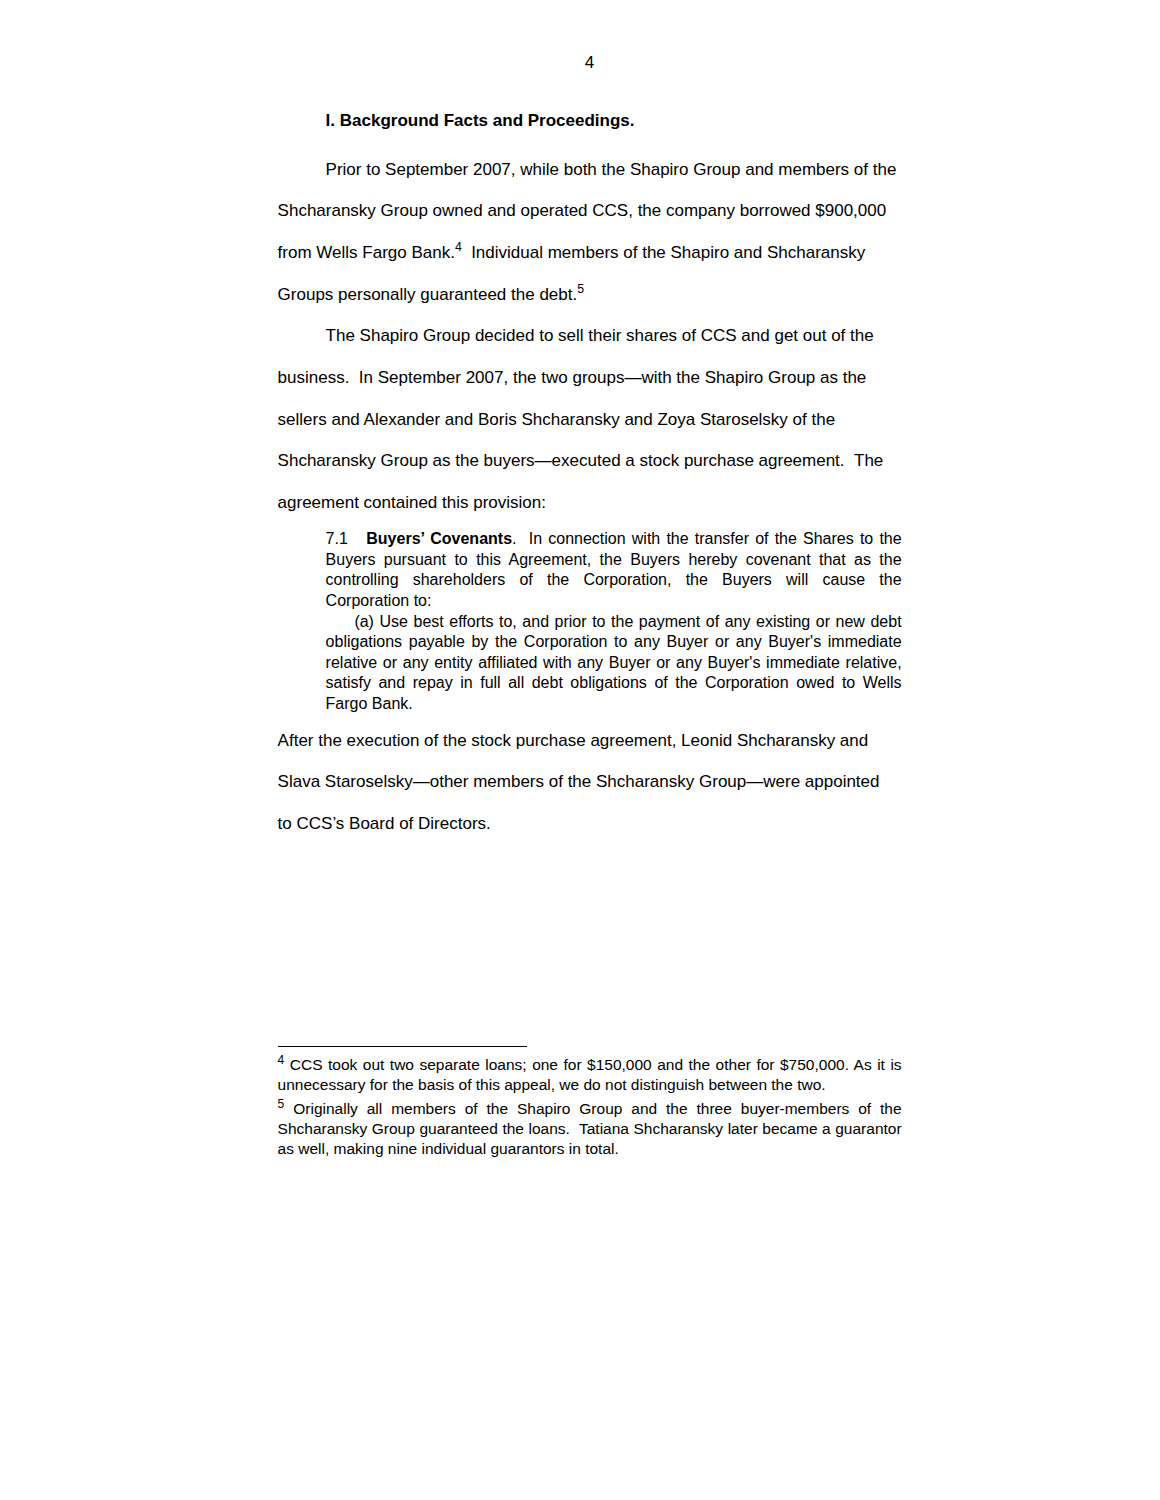4
I. Background Facts and Proceedings.
Prior to September 2007, while both the Shapiro Group and members of the
Shcharansky Group owned and operated CCS, the company borrowed $900,000
from Wells Fargo Bank.4 Individual members of the Shapiro and Shcharansky
Groups personally guaranteed the debt.5
The Shapiro Group decided to sell their shares of CCS and get out of the
business. In September 2007, the two groups—with the Shapiro Group as the
sellers and Alexander and Boris Shcharansky and Zoya Staroselsky of the
Shcharansky Group as the buyers—executed a stock purchase agreement. The
agreement contained this provision:
7.1 Buyers’ Covenants. In connection with the transfer of the Shares to the Buyers pursuant to this Agreement, the Buyers hereby covenant that as the controlling shareholders of the Corporation, the Buyers will cause the Corporation to:
(a) Use best efforts to, and prior to the payment of any existing or new debt obligations payable by the Corporation to any Buyer or any Buyer's immediate relative or any entity affiliated with any Buyer or any Buyer's immediate relative, satisfy and repay in full all debt obligations of the Corporation owed to Wells Fargo Bank.
After the execution of the stock purchase agreement, Leonid Shcharansky and
Slava Staroselsky—other members of the Shcharansky Group—were appointed
to CCS’s Board of Directors.
4 CCS took out two separate loans; one for $150,000 and the other for $750,000. As it is unnecessary for the basis of this appeal, we do not distinguish between the two.
5 Originally all members of the Shapiro Group and the three buyer-members of the Shcharansky Group guaranteed the loans. Tatiana Shcharansky later became a guarantor as well, making nine individual guarantors in total.